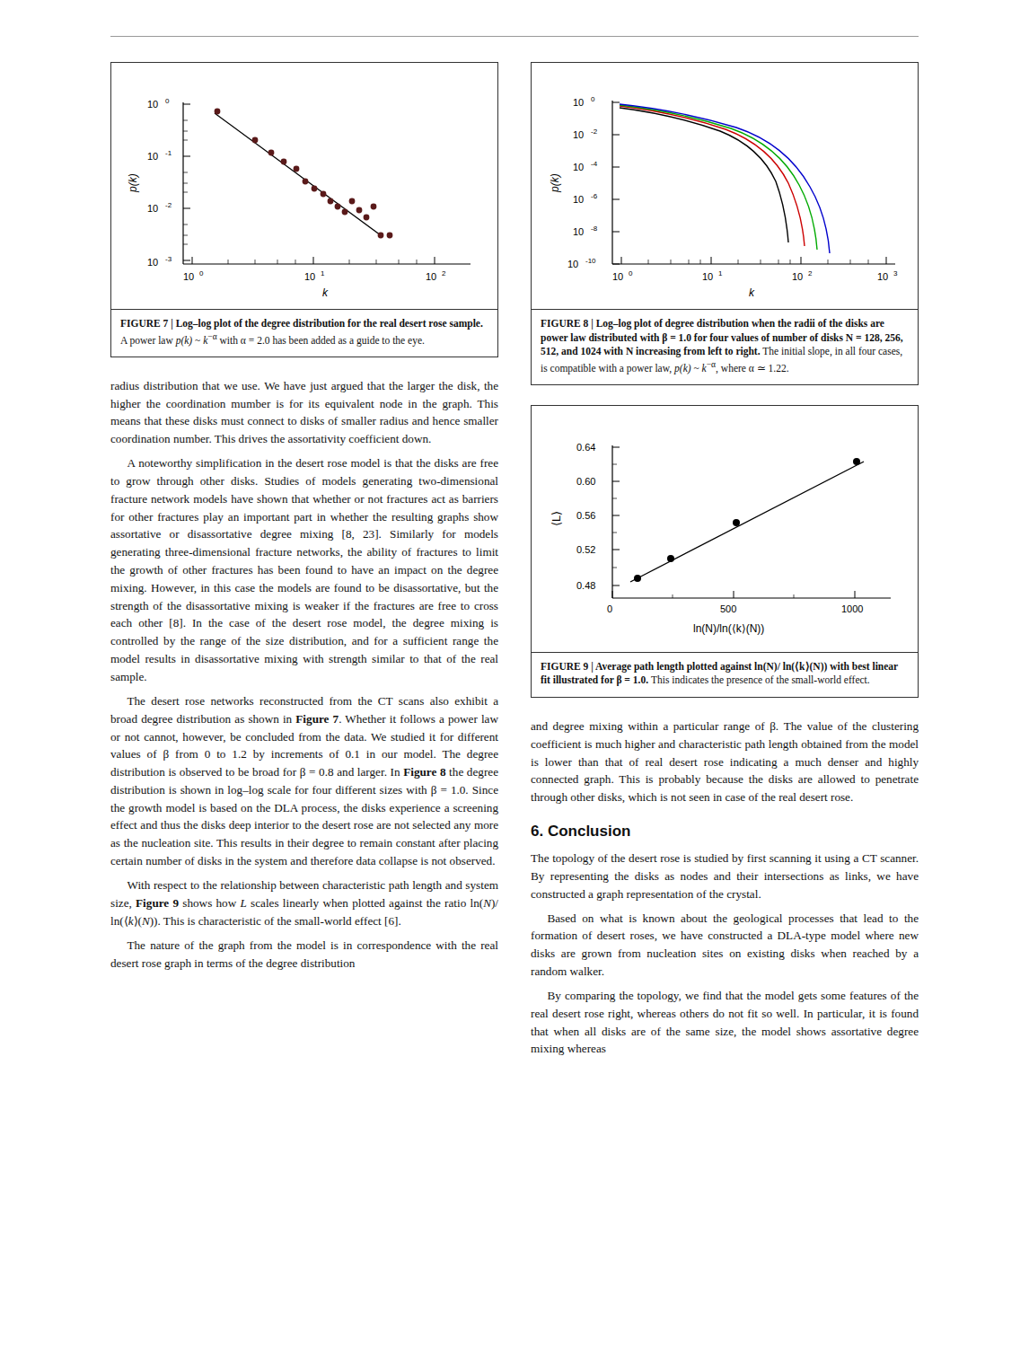100 10-1 10-2 10-3 100 101 102 k p(k)
FIGURE 7 | Log–log plot of the degree distribution for the real desert rose sample. A power law p(k) ~ k−α with α = 2.0 has been added as a guide to the eye.
radius distribution that we use. We have just argued that the larger the disk, the higher the coordination mumber is for its equivalent node in the graph. This means that these disks must connect to disks of smaller radius and hence smaller coordination number. This drives the assortativity coefficient down.
A noteworthy simplification in the desert rose model is that the disks are free to grow through other disks. Studies of models generating two-dimensional fracture network models have shown that whether or not fractures act as barriers for other fractures play an important part in whether the resulting graphs show assortative or disassortative degree mixing [8, 23]. Similarly for models generating three-dimensional fracture networks, the ability of fractures to limit the growth of other fractures has been found to have an impact on the degree mixing. However, in this case the models are found to be disassortative, but the strength of the disassortative mixing is weaker if the fractures are free to cross each other [8]. In the case of the desert rose model, the degree mixing is controlled by the range of the size distribution, and for a sufficient range the model results in disassortative mixing with strength similar to that of the real sample.
The desert rose networks reconstructed from the CT scans also exhibit a broad degree distribution as shown in Figure 7. Whether it follows a power law or not cannot, however, be concluded from the data. We studied it for different values of β from 0 to 1.2 by increments of 0.1 in our model. The degree distribution is observed to be broad for β = 0.8 and larger. In Figure 8 the degree distribution is shown in log–log scale for four different sizes with β = 1.0. Since the growth model is based on the DLA process, the disks experience a screening effect and thus the disks deep interior to the desert rose are not selected any more as the nucleation site. This results in their degree to remain constant after placing certain number of disks in the system and therefore data collapse is not observed.
With respect to the relationship between characteristic path length and system size, Figure 9 shows how L scales linearly when plotted against the ratio ln(N)/ ln(⟨k⟩(N)). This is characteristic of the small-world effect [6].
The nature of the graph from the model is in correspondence with the real desert rose graph in terms of the degree distribution
100 10-2 10-4 10-6 10-8 10-10 100 101 102 103 k p(k)
FIGURE 8 | Log–log plot of degree distribution when the radii of the disks are power law distributed with β = 1.0 for four values of number of disks N = 128, 256, 512, and 1024 with N increasing from left to right. The initial slope, in all four cases, is compatible with a power law, p(k) ~ k−α, where α ≃ 1.22.
0.64 0.60 0.56 0.52 0.48 0 500 1000 ln(N)/ln(⟨k⟩(N)) ⟨L⟩
FIGURE 9 | Average path length plotted against ln(N)/ ln(⟨k⟩(N)) with best linear fit illustrated for β = 1.0. This indicates the presence of the small-world effect.
and degree mixing within a particular range of β. The value of the clustering coefficient is much higher and characteristic path length obtained from the model is lower than that of real desert rose indicating a much denser and highly connected graph. This is probably because the disks are allowed to penetrate through other disks, which is not seen in case of the real desert rose.
6. Conclusion
The topology of the desert rose is studied by first scanning it using a CT scanner. By representing the disks as nodes and their intersections as links, we have constructed a graph representation of the crystal.
Based on what is known about the geological processes that lead to the formation of desert roses, we have constructed a DLA-type model where new disks are grown from nucleation sites on existing disks when reached by a random walker.
By comparing the topology, we find that the model gets some features of the real desert rose right, whereas others do not fit so well. In particular, it is found that when all disks are of the same size, the model shows assortative degree mixing whereas